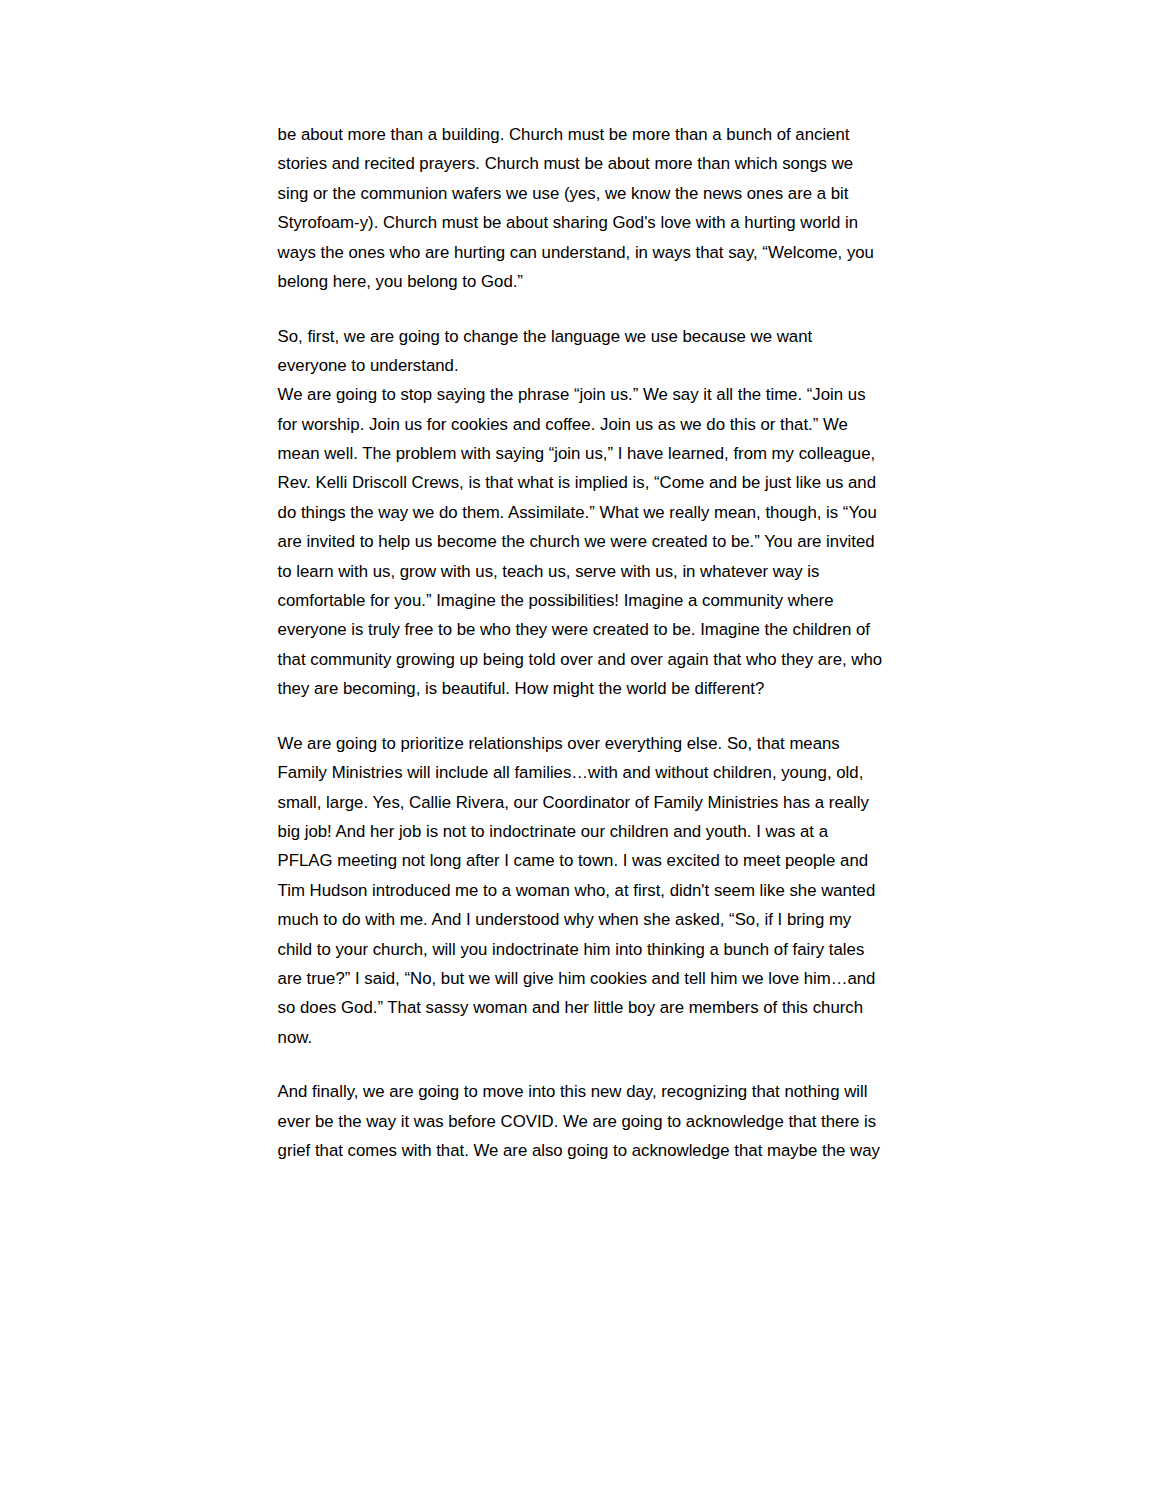be about more than a building. Church must be more than a bunch of ancient stories and recited prayers. Church must be about more than which songs we sing or the communion wafers we use (yes, we know the news ones are a bit Styrofoam-y). Church must be about sharing God's love with a hurting world in ways the ones who are hurting can understand, in ways that say, “Welcome, you belong here, you belong to God.”
So, first, we are going to change the language we use because we want everyone to understand.
We are going to stop saying the phrase “join us.” We say it all the time. “Join us for worship. Join us for cookies and coffee. Join us as we do this or that.” We mean well. The problem with saying “join us,” I have learned, from my colleague, Rev. Kelli Driscoll Crews, is that what is implied is, “Come and be just like us and do things the way we do them. Assimilate.” What we really mean, though, is “You are invited to help us become the church we were created to be.” You are invited to learn with us, grow with us, teach us, serve with us, in whatever way is comfortable for you.” Imagine the possibilities! Imagine a community where everyone is truly free to be who they were created to be. Imagine the children of that community growing up being told over and over again that who they are, who they are becoming, is beautiful. How might the world be different?
We are going to prioritize relationships over everything else. So, that means Family Ministries will include all families…with and without children, young, old, small, large. Yes, Callie Rivera, our Coordinator of Family Ministries has a really big job! And her job is not to indoctrinate our children and youth. I was at a PFLAG meeting not long after I came to town. I was excited to meet people and Tim Hudson introduced me to a woman who, at first, didn't seem like she wanted much to do with me. And I understood why when she asked, “So, if I bring my child to your church, will you indoctrinate him into thinking a bunch of fairy tales are true?” I said, “No, but we will give him cookies and tell him we love him…and so does God.” That sassy woman and her little boy are members of this church now.
And finally, we are going to move into this new day, recognizing that nothing will ever be the way it was before COVID. We are going to acknowledge that there is grief that comes with that. We are also going to acknowledge that maybe the way